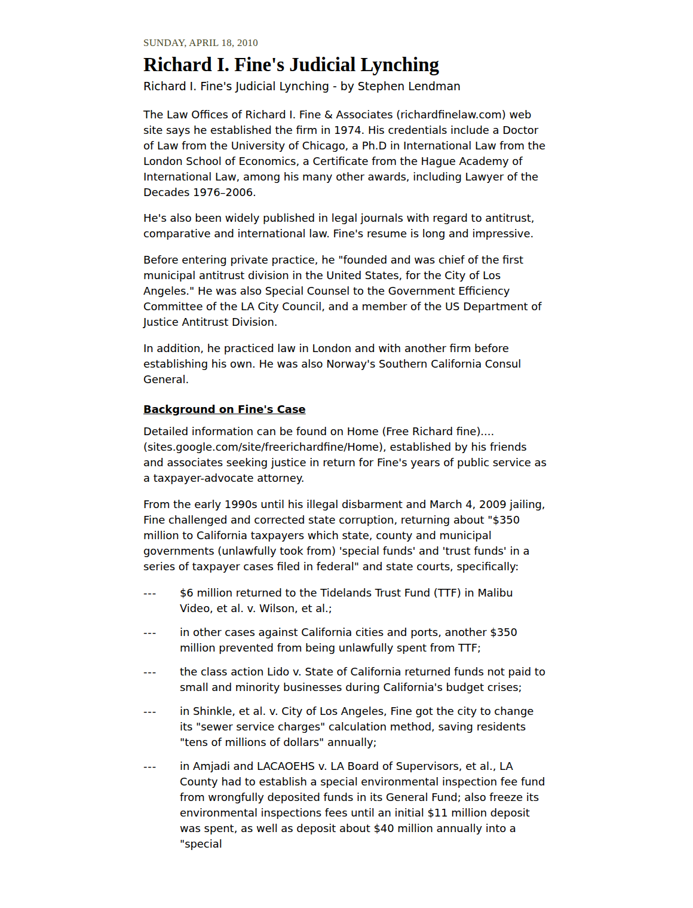SUNDAY, APRIL 18, 2010
Richard I. Fine's Judicial Lynching
Richard I. Fine's Judicial Lynching - by Stephen Lendman
The Law Offices of Richard I. Fine & Associates (richardfinelaw.com) web site says he established the firm in 1974. His credentials include a Doctor of Law from the University of Chicago, a Ph.D in International Law from the London School of Economics, a Certificate from the Hague Academy of International Law, among his many other awards, including Lawyer of the Decades 1976–2006.
He's also been widely published in legal journals with regard to antitrust, comparative and international law. Fine's resume is long and impressive.
Before entering private practice, he "founded and was chief of the first municipal antitrust division in the United States, for the City of Los Angeles." He was also Special Counsel to the Government Efficiency Committee of the LA City Council, and a member of the US Department of Justice Antitrust Division.
In addition, he practiced law in London and with another firm before establishing his own. He was also Norway's Southern California Consul General.
Background on Fine's Case
Detailed information can be found on Home (Free Richard fine).... (sites.google.com/site/freerichardfine/Home), established by his friends and associates seeking justice in return for Fine's years of public service as a taxpayer-advocate attorney.
From the early 1990s until his illegal disbarment and March 4, 2009 jailing, Fine challenged and corrected state corruption, returning about "$350 million to California taxpayers which state, county and municipal governments (unlawfully took from) 'special funds' and 'trust funds' in a series of taxpayer cases filed in federal" and state courts, specifically:
$6 million returned to the Tidelands Trust Fund (TTF) in Malibu Video, et al. v. Wilson, et al.;
in other cases against California cities and ports, another $350 million prevented from being unlawfully spent from TTF;
the class action Lido v. State of California returned funds not paid to small and minority businesses during California's budget crises;
in Shinkle, et al. v. City of Los Angeles, Fine got the city to change its "sewer service charges" calculation method, saving residents "tens of millions of dollars" annually;
in Amjadi and LACAOEHS v. LA Board of Supervisors, et al., LA County had to establish a special environmental inspection fee fund from wrongfully deposited funds in its General Fund; also freeze its environmental inspections fees until an initial $11 million deposit was spent, as well as deposit about $40 million annually into a "special